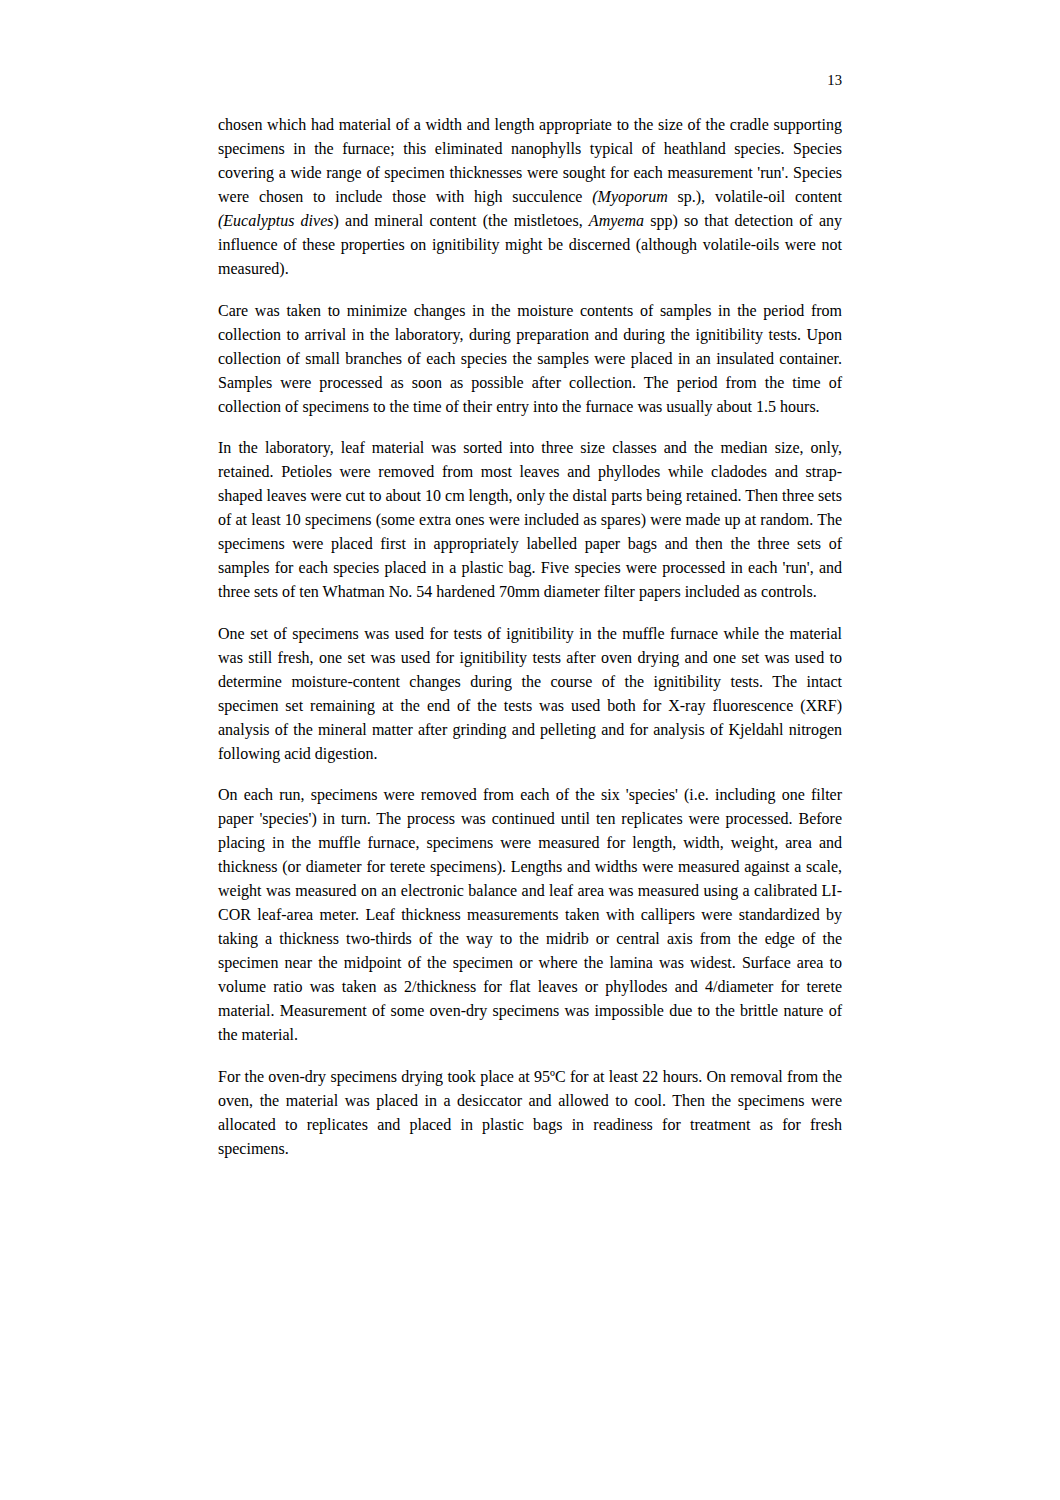13
chosen which had material of a width and length appropriate to the size of the cradle supporting specimens in the furnace; this eliminated nanophylls typical of heathland species. Species covering a wide range of specimen thicknesses were sought for each measurement 'run'. Species were chosen to include those with high succulence (Myoporum sp.), volatile-oil content (Eucalyptus dives) and mineral content (the mistletoes, Amyema spp) so that detection of any influence of these properties on ignitibility might be discerned (although volatile-oils were not measured).
Care was taken to minimize changes in the moisture contents of samples in the period from collection to arrival in the laboratory, during preparation and during the ignitibility tests. Upon collection of small branches of each species the samples were placed in an insulated container. Samples were processed as soon as possible after collection. The period from the time of collection of specimens to the time of their entry into the furnace was usually about 1.5 hours.
In the laboratory, leaf material was sorted into three size classes and the median size, only, retained. Petioles were removed from most leaves and phyllodes while cladodes and strap-shaped leaves were cut to about 10 cm length, only the distal parts being retained. Then three sets of at least 10 specimens (some extra ones were included as spares) were made up at random. The specimens were placed first in appropriately labelled paper bags and then the three sets of samples for each species placed in a plastic bag. Five species were processed in each 'run', and three sets of ten Whatman No. 54 hardened 70mm diameter filter papers included as controls.
One set of specimens was used for tests of ignitibility in the muffle furnace while the material was still fresh, one set was used for ignitibility tests after oven drying and one set was used to determine moisture-content changes during the course of the ignitibility tests. The intact specimen set remaining at the end of the tests was used both for X-ray fluorescence (XRF) analysis of the mineral matter after grinding and pelleting and for analysis of Kjeldahl nitrogen following acid digestion.
On each run, specimens were removed from each of the six 'species' (i.e. including one filter paper 'species') in turn. The process was continued until ten replicates were processed. Before placing in the muffle furnace, specimens were measured for length, width, weight, area and thickness (or diameter for terete specimens). Lengths and widths were measured against a scale, weight was measured on an electronic balance and leaf area was measured using a calibrated LI-COR leaf-area meter. Leaf thickness measurements taken with callipers were standardized by taking a thickness two-thirds of the way to the midrib or central axis from the edge of the specimen near the midpoint of the specimen or where the lamina was widest. Surface area to volume ratio was taken as 2/thickness for flat leaves or phyllodes and 4/diameter for terete material. Measurement of some oven-dry specimens was impossible due to the brittle nature of the material.
For the oven-dry specimens drying took place at 95ºC for at least 22 hours. On removal from the oven, the material was placed in a desiccator and allowed to cool. Then the specimens were allocated to replicates and placed in plastic bags in readiness for treatment as for fresh specimens.